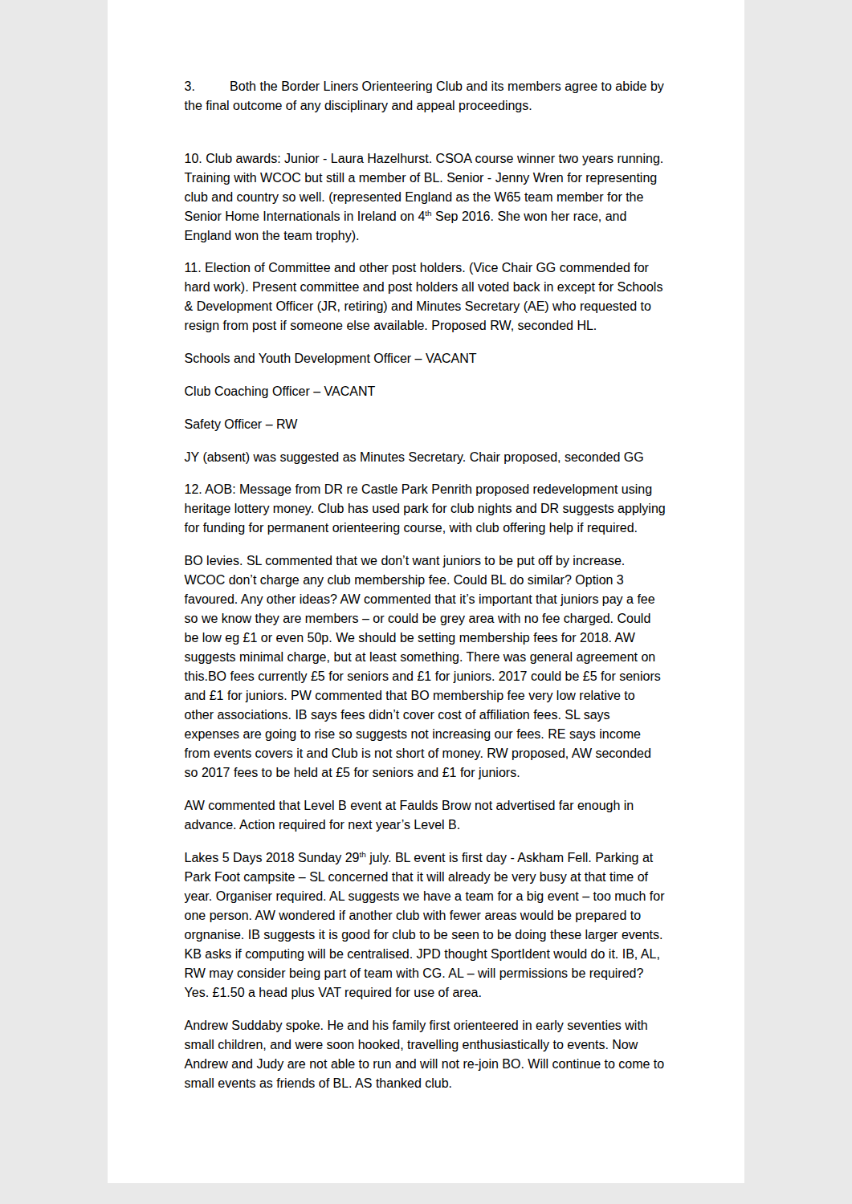3. Both the Border Liners Orienteering Club and its members agree to abide by the final outcome of any disciplinary and appeal proceedings.
10. Club awards: Junior - Laura Hazelhurst. CSOA course winner two years running. Training with WCOC but still a member of BL. Senior - Jenny Wren for representing club and country so well. (represented England as the W65 team member for the Senior Home Internationals in Ireland on 4th Sep 2016. She won her race, and England won the team trophy).
11. Election of Committee and other post holders. (Vice Chair GG commended for hard work). Present committee and post holders all voted back in except for Schools & Development Officer (JR, retiring) and Minutes Secretary (AE) who requested to resign from post if someone else available. Proposed RW, seconded HL.
Schools and Youth Development Officer – VACANT
Club Coaching Officer – VACANT
Safety Officer – RW
JY (absent) was suggested as Minutes Secretary. Chair proposed, seconded GG
12. AOB: Message from DR re Castle Park Penrith proposed redevelopment using heritage lottery money. Club has used park for club nights and DR suggests applying for funding for permanent orienteering course, with club offering help if required.
BO levies. SL commented that we don’t want juniors to be put off by increase. WCOC don’t charge any club membership fee. Could BL do similar? Option 3 favoured. Any other ideas? AW commented that it’s important that juniors pay a fee so we know they are members – or could be grey area with no fee charged. Could be low eg £1 or even 50p. We should be setting membership fees for 2018. AW suggests minimal charge, but at least something. There was general agreement on this.BO fees currently £5 for seniors and £1 for juniors. 2017 could be £5 for seniors and £1 for juniors. PW commented that BO membership fee very low relative to other associations. IB says fees didn’t cover cost of affiliation fees. SL says expenses are going to rise so suggests not increasing our fees. RE says income from events covers it and Club is not short of money. RW proposed, AW seconded so 2017 fees to be held at £5 for seniors and £1 for juniors.
AW commented that Level B event at Faulds Brow not advertised far enough in advance. Action required for next year’s Level B.
Lakes 5 Days 2018 Sunday 29th july. BL event is first day - Askham Fell. Parking at Park Foot campsite – SL concerned that it will already be very busy at that time of year. Organiser required. AL suggests we have a team for a big event – too much for one person. AW wondered if another club with fewer areas would be prepared to orgnanise. IB suggests it is good for club to be seen to be doing these larger events. KB asks if computing will be centralised. JPD thought SportIdent would do it. IB, AL, RW may consider being part of team with CG. AL – will permissions be required? Yes. £1.50 a head plus VAT required for use of area.
Andrew Suddaby spoke. He and his family first orienteered in early seventies with small children, and were soon hooked, travelling enthusiastically to events. Now Andrew and Judy are not able to run and will not re-join BO. Will continue to come to small events as friends of BL. AS thanked club.